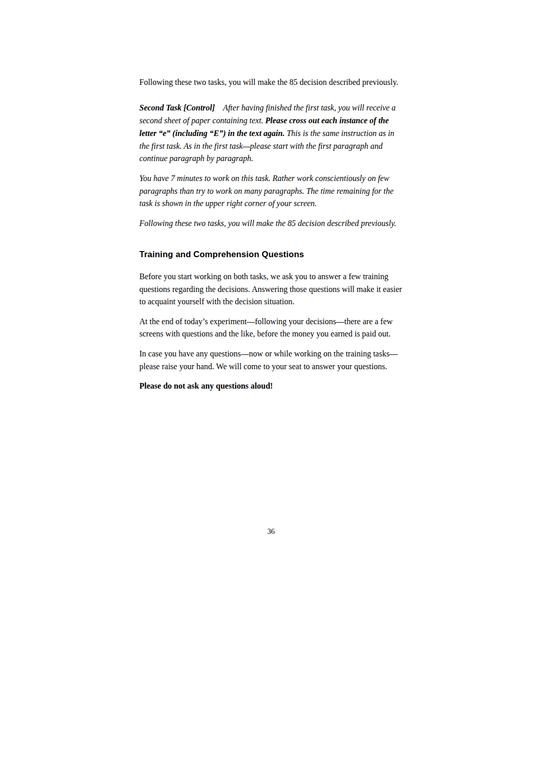Following these two tasks, you will make the 85 decision described previously.
Second Task [Control] After having finished the first task, you will receive a second sheet of paper containing text. Please cross out each instance of the letter “e” (including “E”) in the text again. This is the same instruction as in the first task. As in the first task—please start with the first paragraph and continue paragraph by paragraph.
You have 7 minutes to work on this task. Rather work conscientiously on few paragraphs than try to work on many paragraphs. The time remaining for the task is shown in the upper right corner of your screen.
Following these two tasks, you will make the 85 decision described previously.
Training and Comprehension Questions
Before you start working on both tasks, we ask you to answer a few training questions regarding the decisions. Answering those questions will make it easier to acquaint yourself with the decision situation.
At the end of today’s experiment—following your decisions—there are a few screens with questions and the like, before the money you earned is paid out.
In case you have any questions—now or while working on the training tasks—please raise your hand. We will come to your seat to answer your questions.
Please do not ask any questions aloud!
36